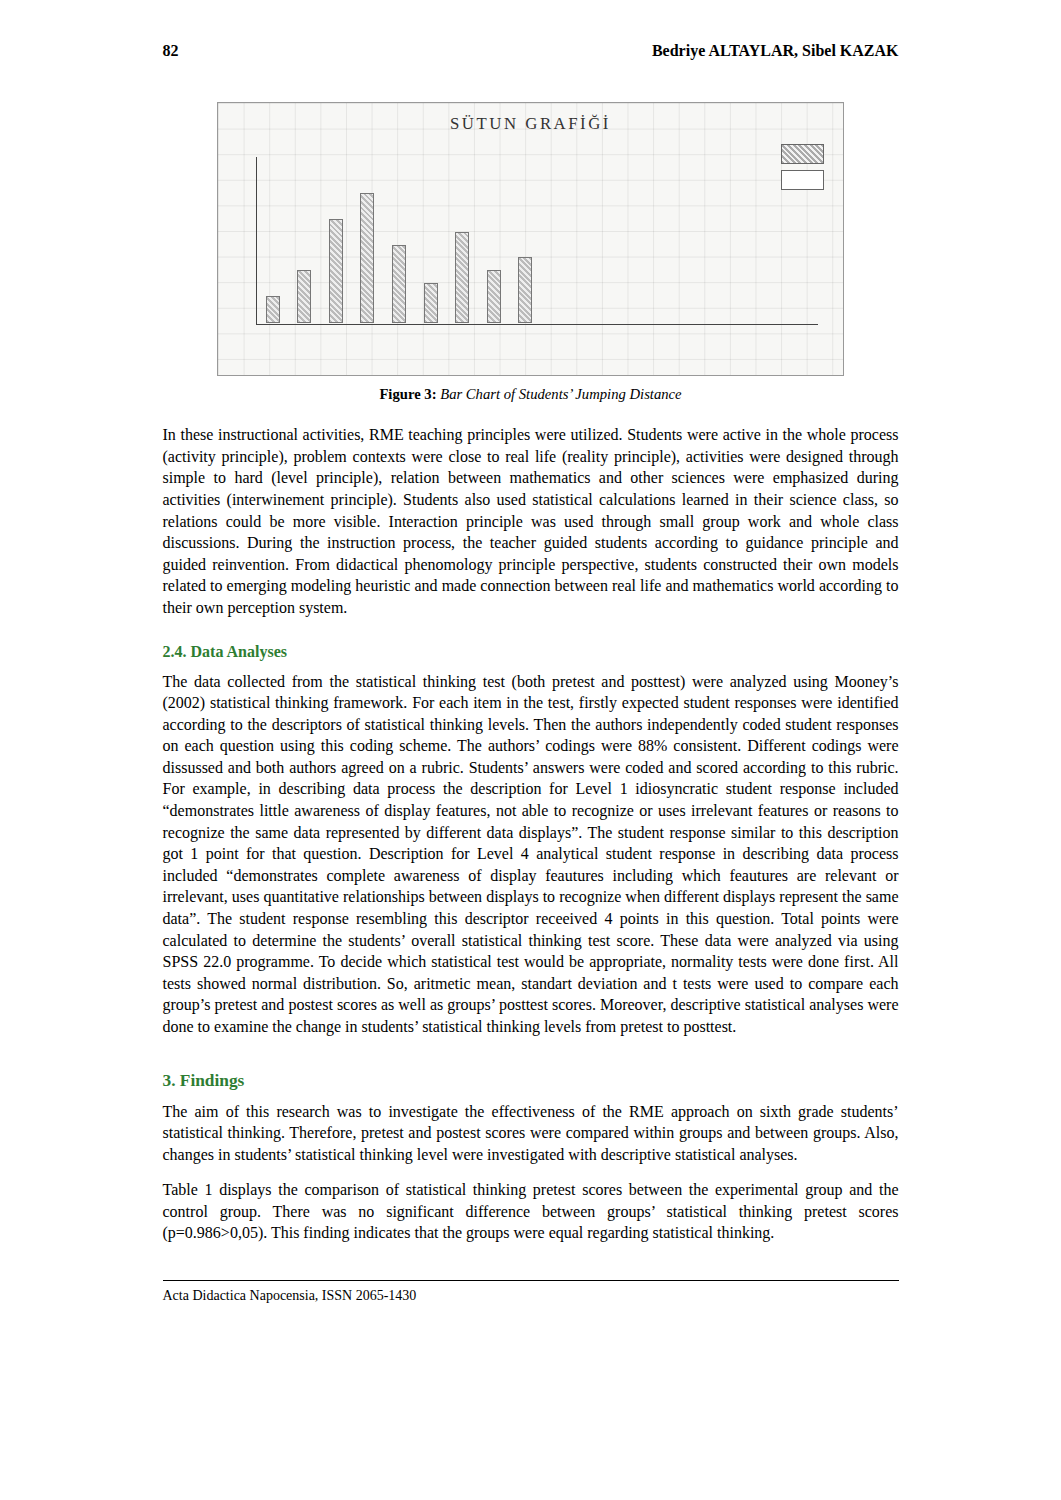82 Bedriye ALTAYLAR, Sibel KAZAK
SÜTUN GRAFİĞİ
Figure 3: Bar Chart of Students’ Jumping Distance
In these instructional activities, RME teaching principles were utilized. Students were active in the whole process (activity principle), problem contexts were close to real life (reality principle), activities were designed through simple to hard (level principle), relation between mathematics and other sciences were emphasized during activities (interwinement principle). Students also used statistical calculations learned in their science class, so relations could be more visible. Interaction principle was used through small group work and whole class discussions. During the instruction process, the teacher guided students according to guidance principle and guided reinvention. From didactical phenomology principle perspective, students constructed their own models related to emerging modeling heuristic and made connection between real life and mathematics world according to their own perception system.
2.4. Data Analyses
The data collected from the statistical thinking test (both pretest and posttest) were analyzed using Mooney’s (2002) statistical thinking framework. For each item in the test, firstly expected student responses were identified according to the descriptors of statistical thinking levels. Then the authors independently coded student responses on each question using this coding scheme. The authors’ codings were 88% consistent. Different codings were dissussed and both authors agreed on a rubric. Students’ answers were coded and scored according to this rubric. For example, in describing data process the description for Level 1 idiosyncratic student response included “demonstrates little awareness of display features, not able to recognize or uses irrelevant features or reasons to recognize the same data represented by different data displays”. The student response similar to this description got 1 point for that question. Description for Level 4 analytical student response in describing data process included “demonstrates complete awareness of display feautures including which feautures are relevant or irrelevant, uses quantitative relationships between displays to recognize when different displays represent the same data”. The student response resembling this descriptor receeived 4 points in this question. Total points were calculated to determine the students’ overall statistical thinking test score. These data were analyzed via using SPSS 22.0 programme. To decide which statistical test would be appropriate, normality tests were done first. All tests showed normal distribution. So, aritmetic mean, standart deviation and t tests were used to compare each group’s pretest and postest scores as well as groups’ posttest scores. Moreover, descriptive statistical analyses were done to examine the change in students’ statistical thinking levels from pretest to posttest.
3. Findings
The aim of this research was to investigate the effectiveness of the RME approach on sixth grade students’ statistical thinking. Therefore, pretest and postest scores were compared within groups and between groups. Also, changes in students’ statistical thinking level were investigated with descriptive statistical analyses.
Table 1 displays the comparison of statistical thinking pretest scores between the experimental group and the control group. There was no significant difference between groups’ statistical thinking pretest scores (p=0.986>0,05). This finding indicates that the groups were equal regarding statistical thinking.
Acta Didactica Napocensia, ISSN 2065-1430